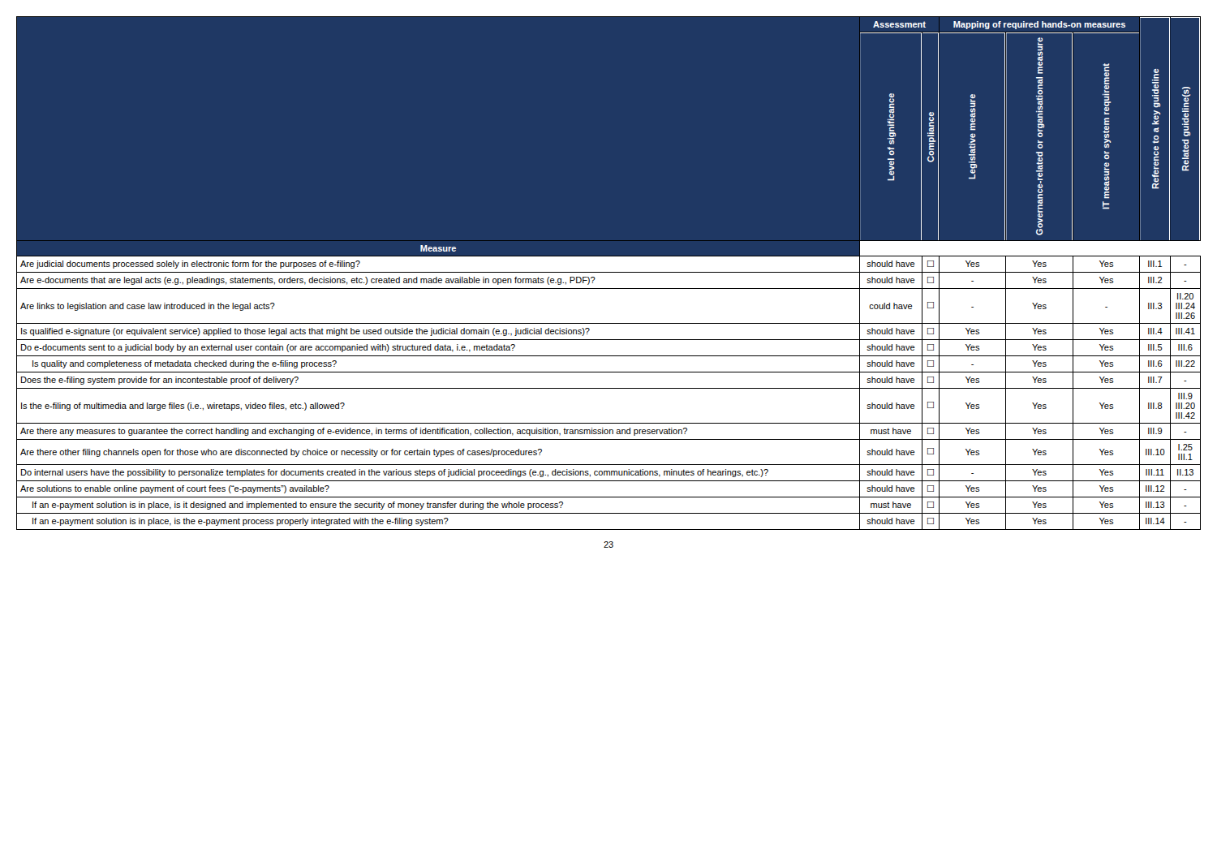| | Assessment | Mapping of required hands-on measures | Reference to a key guideline | Related guideline(s) |
| --- | --- | --- | --- | --- |
| Level of significance | Compliance | Legislative measure | Governance-related or organisational measure | IT measure or system requirement |
| Measure | |
| Are judicial documents processed solely in electronic form for the purposes of e-filing? | should have | ☐ | Yes | Yes | Yes | III.1 | - |
| Are e-documents that are legal acts (e.g., pleadings, statements, orders, decisions, etc.) created and made available in open formats (e.g., PDF)? | should have | ☐ | - | Yes | Yes | III.2 | - |
| Are links to legislation and case law introduced in the legal acts? | could have | ☐ | - | Yes | - | III.3 | II.20 III.24 III.26 |
| Is qualified e-signature (or equivalent service) applied to those legal acts that might be used outside the judicial domain (e.g., judicial decisions)? | should have | ☐ | Yes | Yes | Yes | III.4 | III.41 |
| Do e-documents sent to a judicial body by an external user contain (or are accompanied with) structured data, i.e., metadata? | should have | ☐ | Yes | Yes | Yes | III.5 | III.6 |
| Is quality and completeness of metadata checked during the e-filing process? | should have | ☐ | - | Yes | Yes | III.6 | III.22 |
| Does the e-filing system provide for an incontestable proof of delivery? | should have | ☐ | Yes | Yes | Yes | III.7 | - |
| Is the e-filing of multimedia and large files (i.e., wiretaps, video files, etc.) allowed? | should have | ☐ | Yes | Yes | Yes | III.8 | III.9 III.20 III.42 |
| Are there any measures to guarantee the correct handling and exchanging of e-evidence, in terms of identification, collection, acquisition, transmission and preservation? | must have | ☐ | Yes | Yes | Yes | III.9 | - |
| Are there other filing channels open for those who are disconnected by choice or necessity or for certain types of cases/procedures? | should have | ☐ | Yes | Yes | Yes | III.10 | I.25 III.1 |
| Do internal users have the possibility to personalize templates for documents created in the various steps of judicial proceedings (e.g., decisions, communications, minutes of hearings, etc.)? | should have | ☐ | - | Yes | Yes | III.11 | II.13 |
| Are solutions to enable online payment of court fees (“e-payments”) available? | should have | ☐ | Yes | Yes | Yes | III.12 | - |
| If an e-payment solution is in place, is it designed and implemented to ensure the security of money transfer during the whole process? | must have | ☐ | Yes | Yes | Yes | III.13 | - |
| If an e-payment solution is in place, is the e-payment process properly integrated with the e-filing system? | should have | ☐ | Yes | Yes | Yes | III.14 | - |
23